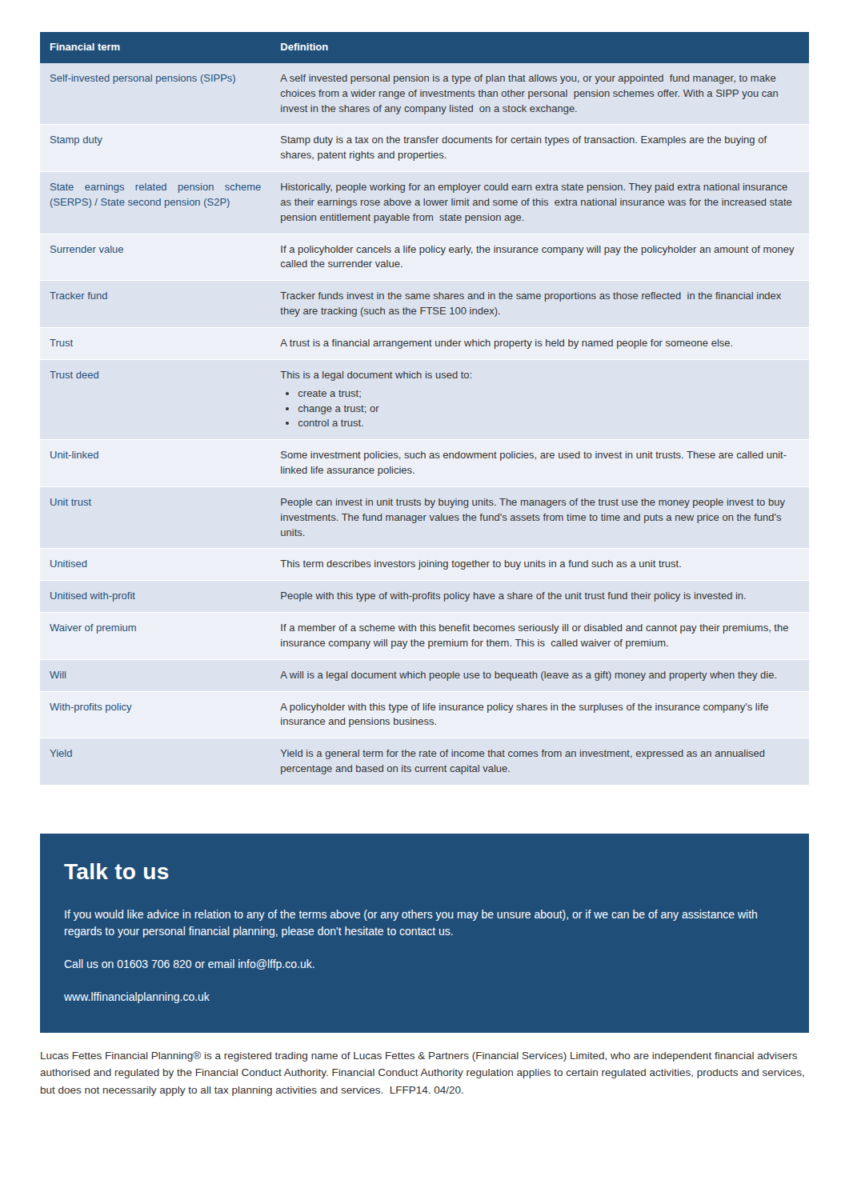| Financial term | Definition |
| --- | --- |
| Self-invested personal pensions (SIPPs) | A self invested personal pension is a type of plan that allows you, or your appointed fund manager, to make choices from a wider range of investments than other personal pension schemes offer. With a SIPP you can invest in the shares of any company listed on a stock exchange. |
| Stamp duty | Stamp duty is a tax on the transfer documents for certain types of transaction. Examples are the buying of shares, patent rights and properties. |
| State earnings related pension scheme (SERPS) / State second pension (S2P) | Historically, people working for an employer could earn extra state pension. They paid extra national insurance as their earnings rose above a lower limit and some of this extra national insurance was for the increased state pension entitlement payable from state pension age. |
| Surrender value | If a policyholder cancels a life policy early, the insurance company will pay the policyholder an amount of money called the surrender value. |
| Tracker fund | Tracker funds invest in the same shares and in the same proportions as those reflected in the financial index they are tracking (such as the FTSE 100 index). |
| Trust | A trust is a financial arrangement under which property is held by named people for someone else. |
| Trust deed | This is a legal document which is used to: create a trust; change a trust; or control a trust. |
| Unit-linked | Some investment policies, such as endowment policies, are used to invest in unit trusts. These are called unit-linked life assurance policies. |
| Unit trust | People can invest in unit trusts by buying units. The managers of the trust use the money people invest to buy investments. The fund manager values the fund's assets from time to time and puts a new price on the fund's units. |
| Unitised | This term describes investors joining together to buy units in a fund such as a unit trust. |
| Unitised with-profit | People with this type of with-profits policy have a share of the unit trust fund their policy is invested in. |
| Waiver of premium | If a member of a scheme with this benefit becomes seriously ill or disabled and cannot pay their premiums, the insurance company will pay the premium for them. This is called waiver of premium. |
| Will | A will is a legal document which people use to bequeath (leave as a gift) money and property when they die. |
| With-profits policy | A policyholder with this type of life insurance policy shares in the surpluses of the insurance company's life insurance and pensions business. |
| Yield | Yield is a general term for the rate of income that comes from an investment, expressed as an annualised percentage and based on its current capital value. |
Talk to us
If you would like advice in relation to any of the terms above (or any others you may be unsure about), or if we can be of any assistance with regards to your personal financial planning, please don't hesitate to contact us.
Call us on 01603 706 820 or email info@lffp.co.uk.
www.lffinancialplanning.co.uk
Lucas Fettes Financial Planning® is a registered trading name of Lucas Fettes & Partners (Financial Services) Limited, who are independent financial advisers authorised and regulated by the Financial Conduct Authority. Financial Conduct Authority regulation applies to certain regulated activities, products and services, but does not necessarily apply to all tax planning activities and services. LFFP14. 04/20.